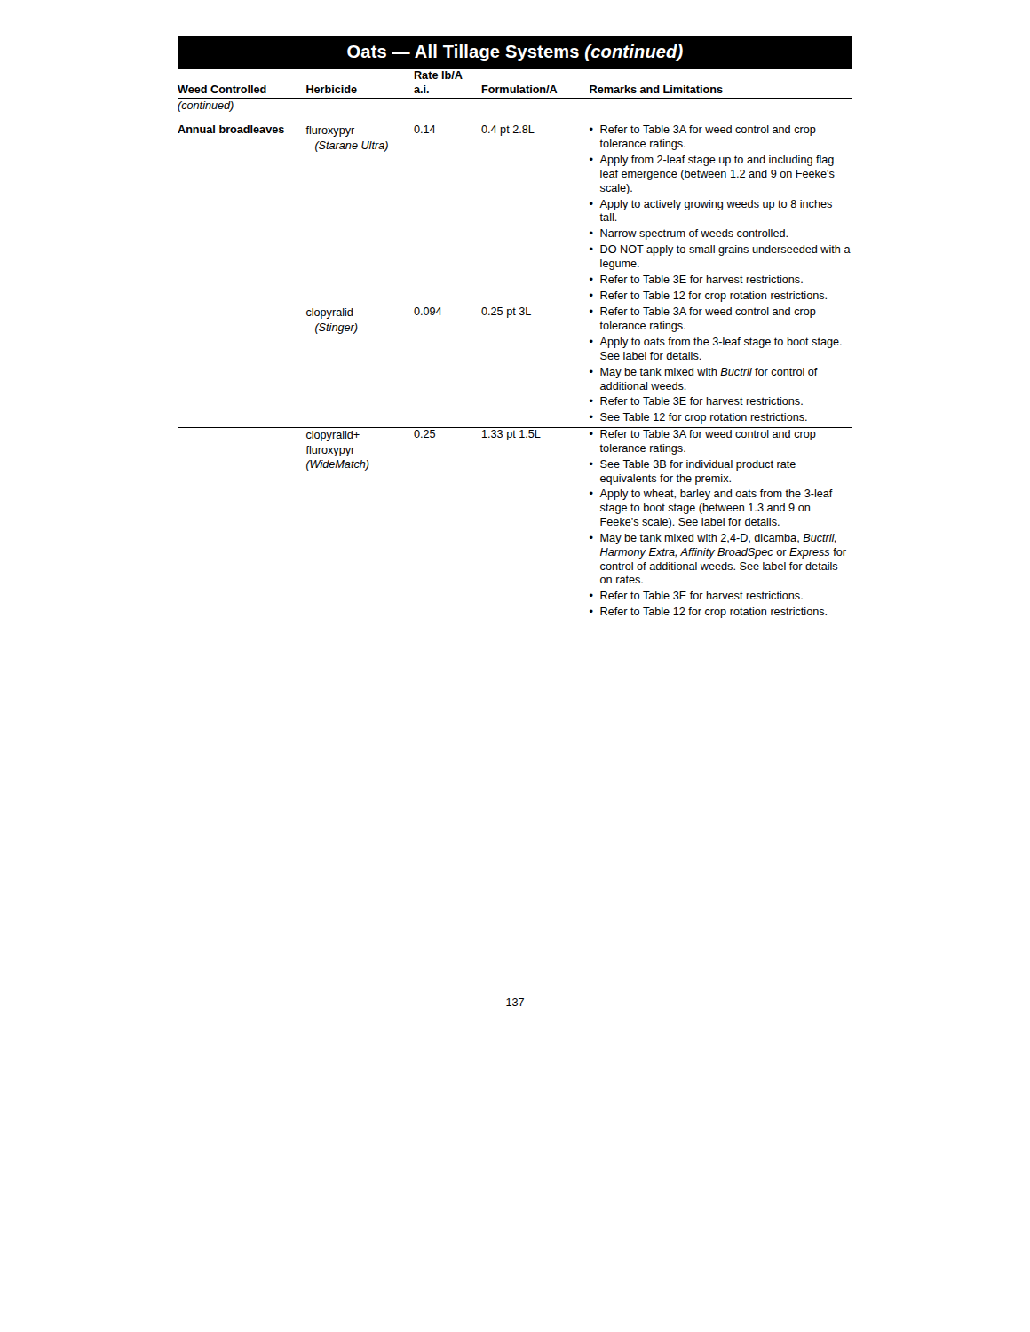Oats — All Tillage Systems (continued)
| | | Rate lb/A | | |
| --- | --- | --- | --- | --- |
| Weed Controlled | Herbicide | a.i. | Formulation/A | Remarks and Limitations |
| (continued) |
| Annual broadleaves | fluroxypyr (Starane Ultra) | 0.14 | 0.4 pt 2.8L | Refer to Table 3A for weed control and crop tolerance ratings. Apply from 2-leaf stage up to and including flag leaf emergence (between 1.2 and 9 on Feeke's scale). Apply to actively growing weeds up to 8 inches tall. Narrow spectrum of weeds controlled. DO NOT apply to small grains underseeded with a legume. Refer to Table 3E for harvest restrictions. Refer to Table 12 for crop rotation restrictions. |
| | clopyralid (Stinger) | 0.094 | 0.25 pt 3L | Refer to Table 3A for weed control and crop tolerance ratings. Apply to oats from the 3-leaf stage to boot stage. See label for details. May be tank mixed with Buctril for control of additional weeds. Refer to Table 3E for harvest restrictions. See Table 12 for crop rotation restrictions. |
| | clopyralid+ fluroxypyr (WideMatch) | 0.25 | 1.33 pt 1.5L | Refer to Table 3A for weed control and crop tolerance ratings. See Table 3B for individual product rate equivalents for the premix. Apply to wheat, barley and oats from the 3-leaf stage to boot stage (between 1.3 and 9 on Feeke's scale). See label for details. May be tank mixed with 2,4-D, dicamba, Buctril, Harmony Extra, Affinity BroadSpec or Express for control of additional weeds. See label for details on rates. Refer to Table 3E for harvest restrictions. Refer to Table 12 for crop rotation restrictions. |
137